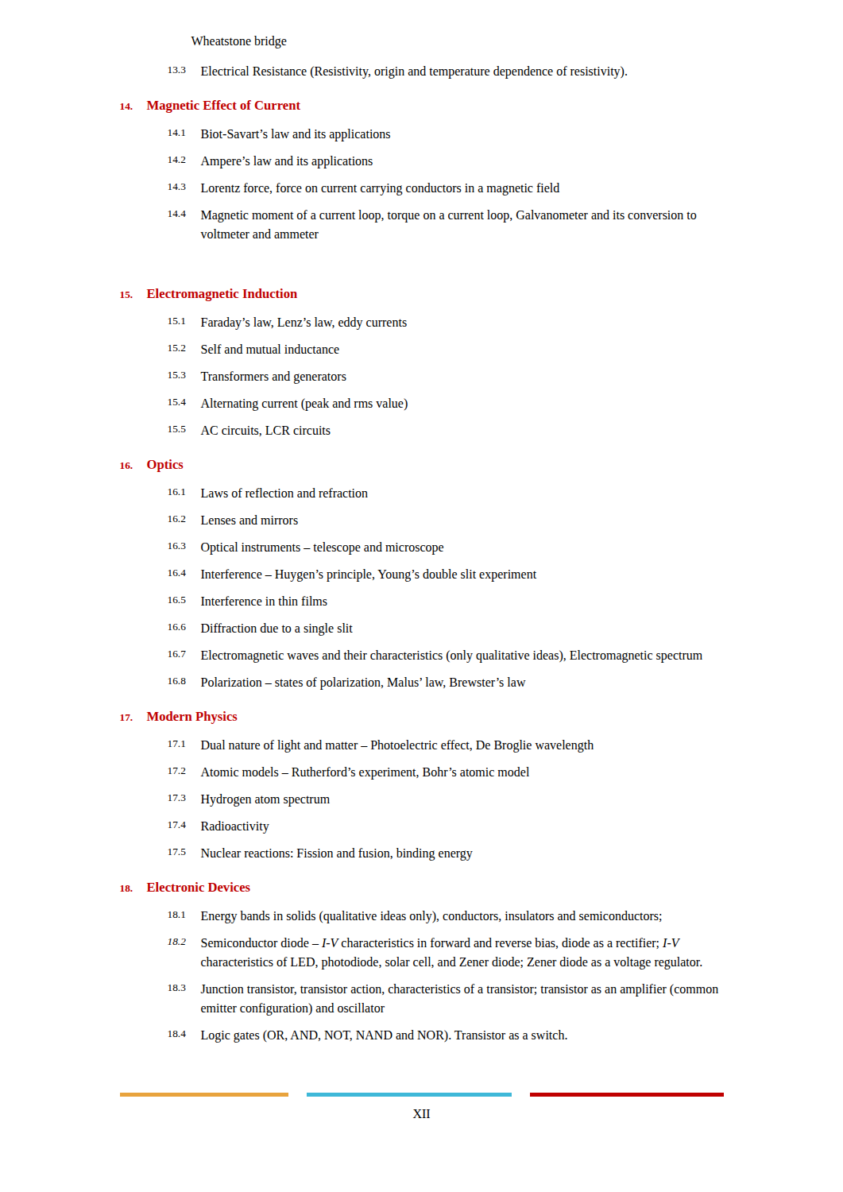Wheatstone bridge
13.3 Electrical Resistance (Resistivity, origin and temperature dependence of resistivity).
14. Magnetic Effect of Current
14.1 Biot-Savart’s law and its applications
14.2 Ampere’s law and its applications
14.3 Lorentz force, force on current carrying conductors in a magnetic field
14.4 Magnetic moment of a current loop, torque on a current loop, Galvanometer and its conversion to voltmeter and ammeter
15. Electromagnetic Induction
15.1 Faraday’s law, Lenz’s law, eddy currents
15.2 Self and mutual inductance
15.3 Transformers and generators
15.4 Alternating current (peak and rms value)
15.5 AC circuits, LCR circuits
16. Optics
16.1 Laws of reflection and refraction
16.2 Lenses and mirrors
16.3 Optical instruments – telescope and microscope
16.4 Interference – Huygen’s principle, Young’s double slit experiment
16.5 Interference in thin films
16.6 Diffraction due to a single slit
16.7 Electromagnetic waves and their characteristics (only qualitative ideas), Electromagnetic spectrum
16.8 Polarization – states of polarization, Malus’ law, Brewster’s law
17. Modern Physics
17.1 Dual nature of light and matter – Photoelectric effect, De Broglie wavelength
17.2 Atomic models – Rutherford’s experiment, Bohr’s atomic model
17.3 Hydrogen atom spectrum
17.4 Radioactivity
17.5 Nuclear reactions: Fission and fusion, binding energy
18. Electronic Devices
18.1 Energy bands in solids (qualitative ideas only), conductors, insulators and semiconductors;
18.2 Semiconductor diode – I-V characteristics in forward and reverse bias, diode as a rectifier; I-V characteristics of LED, photodiode, solar cell, and Zener diode; Zener diode as a voltage regulator.
18.3 Junction transistor, transistor action, characteristics of a transistor; transistor as an amplifier (common emitter configuration) and oscillator
18.4 Logic gates (OR, AND, NOT, NAND and NOR). Transistor as a switch.
XII